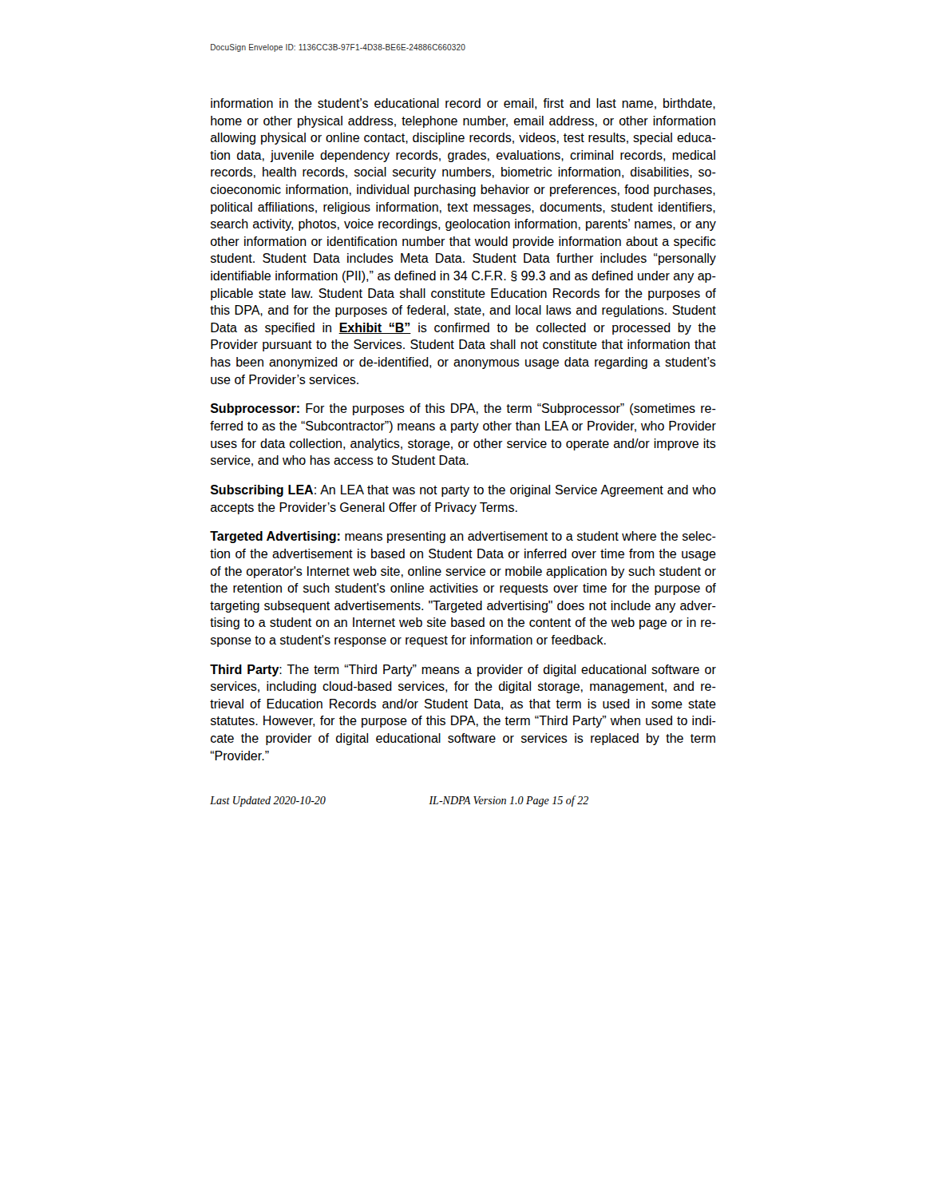DocuSign Envelope ID: 1136CC3B-97F1-4D38-BE6E-24886C660320
information in the student’s educational record or email, first and last name, birthdate, home or other physical address, telephone number, email address, or other information allowing physical or online contact, discipline records, videos, test results, special education data, juvenile dependency records, grades, evaluations, criminal records, medical records, health records, social security numbers, biometric information, disabilities, socioeconomic information, individual purchasing behavior or preferences, food purchases, political affiliations, religious information, text messages, documents, student identifiers, search activity, photos, voice recordings, geolocation information, parents’ names, or any other information or identification number that would provide information about a specific student. Student Data includes Meta Data. Student Data further includes “personally identifiable information (PII),” as defined in 34 C.F.R. § 99.3 and as defined under any applicable state law. Student Data shall constitute Education Records for the purposes of this DPA, and for the purposes of federal, state, and local laws and regulations. Student Data as specified in Exhibit “B” is confirmed to be collected or processed by the Provider pursuant to the Services. Student Data shall not constitute that information that has been anonymized or de-identified, or anonymous usage data regarding a student’s use of Provider’s services.
Subprocessor: For the purposes of this DPA, the term “Subprocessor” (sometimes referred to as the “Subcontractor”) means a party other than LEA or Provider, who Provider uses for data collection, analytics, storage, or other service to operate and/or improve its service, and who has access to Student Data.
Subscribing LEA: An LEA that was not party to the original Service Agreement and who accepts the Provider’s General Offer of Privacy Terms.
Targeted Advertising: means presenting an advertisement to a student where the selection of the advertisement is based on Student Data or inferred over time from the usage of the operator's Internet web site, online service or mobile application by such student or the retention of such student's online activities or requests over time for the purpose of targeting subsequent advertisements. "Targeted advertising" does not include any advertising to a student on an Internet web site based on the content of the web page or in response to a student's response or request for information or feedback.
Third Party: The term “Third Party” means a provider of digital educational software or services, including cloud-based services, for the digital storage, management, and retrieval of Education Records and/or Student Data, as that term is used in some state statutes. However, for the purpose of this DPA, the term “Third Party” when used to indicate the provider of digital educational software or services is replaced by the term “Provider.”
Last Updated 2020-10-20 IL-NDPA Version 1.0 Page 15 of 22